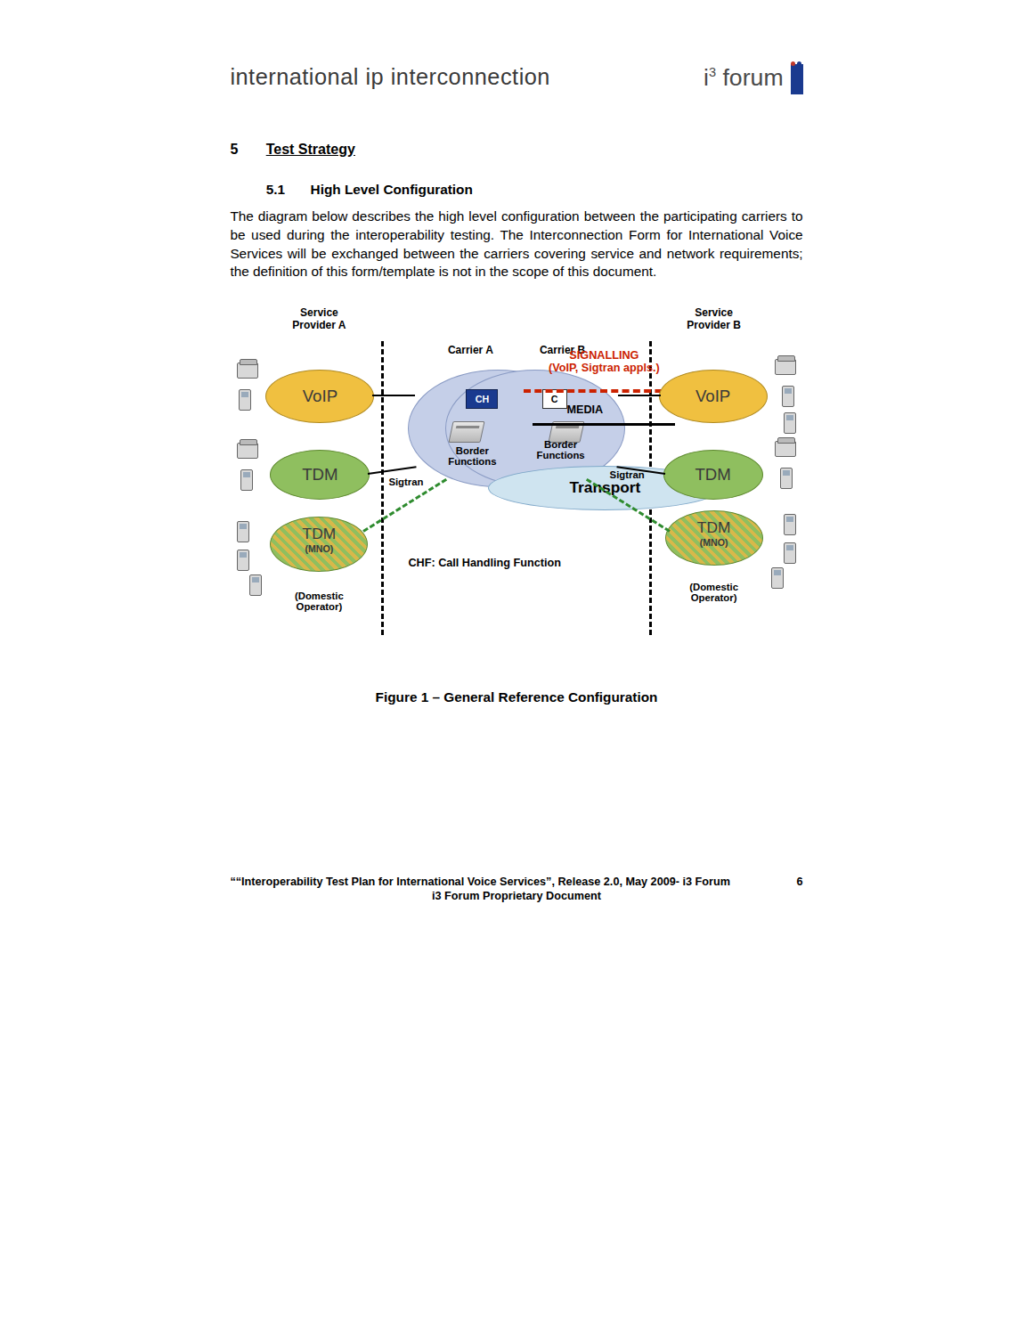international ip interconnection
i3 forum
5 Test Strategy
5.1 High Level Configuration
The diagram below describes the high level configuration between the participating carriers to be used during the interoperability testing. The Interconnection Form for International Voice Services will be exchanged between the carriers covering service and network requirements; the definition of this form/template is not in the scope of this document.
Service
Provider A
Service
Provider B
Carrier A
Carrier B
CH
C
Border
Functions
Border
Functions
SIGNALLING
(VoIP, Sigtran appls.)
MEDIA
Transport
Sigtran
Sigtran
CHF: Call Handling Function
VoIP
TDM
TDM(MNO)
(Domestic
Operator)
VoIP
TDM
TDM(MNO)
(Domestic
Operator)
Figure 1 – General Reference Configuration
““Interoperability Test Plan for International Voice Services”, Release 2.0, May 2009- i3 Forum
6
i3 Forum Proprietary Document